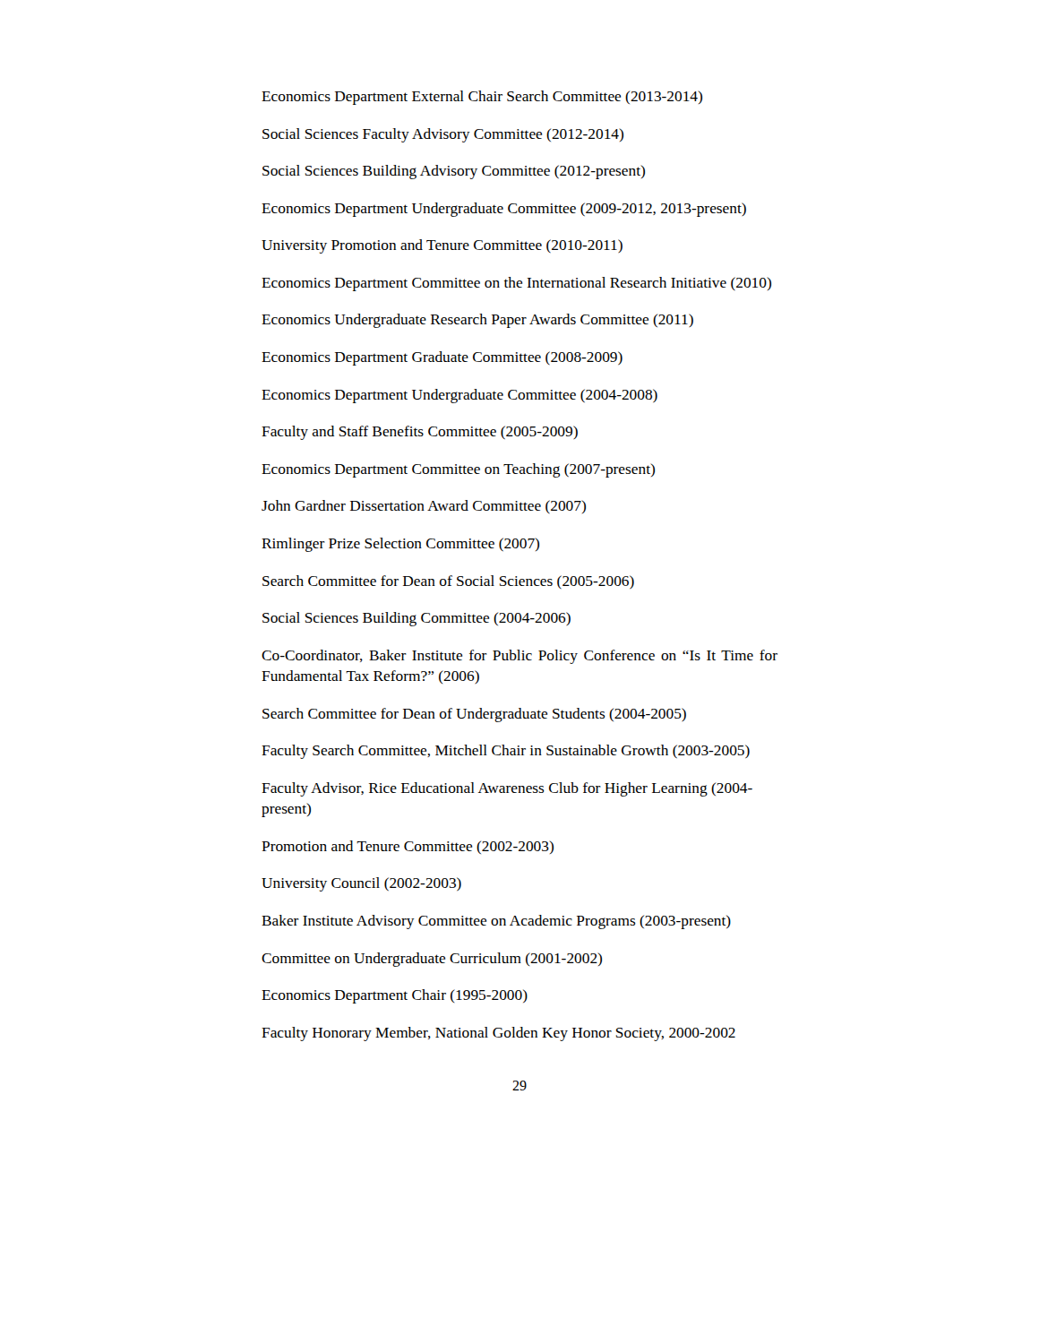Economics Department External Chair Search Committee (2013-2014)
Social Sciences Faculty Advisory Committee (2012-2014)
Social Sciences Building Advisory Committee (2012-present)
Economics Department Undergraduate Committee (2009-2012, 2013-present)
University Promotion and Tenure Committee (2010-2011)
Economics Department Committee on the International Research Initiative (2010)
Economics Undergraduate Research Paper Awards Committee (2011)
Economics Department Graduate Committee (2008-2009)
Economics Department Undergraduate Committee (2004-2008)
Faculty and Staff Benefits Committee (2005-2009)
Economics Department Committee on Teaching (2007-present)
John Gardner Dissertation Award Committee (2007)
Rimlinger Prize Selection Committee (2007)
Search Committee for Dean of Social Sciences (2005-2006)
Social Sciences Building Committee (2004-2006)
Co-Coordinator, Baker Institute for Public Policy Conference on “Is It Time for Fundamental Tax Reform?” (2006)
Search Committee for Dean of Undergraduate Students (2004-2005)
Faculty Search Committee, Mitchell Chair in Sustainable Growth (2003-2005)
Faculty Advisor, Rice Educational Awareness Club for Higher Learning (2004-present)
Promotion and Tenure Committee (2002-2003)
University Council (2002-2003)
Baker Institute Advisory Committee on Academic Programs (2003-present)
Committee on Undergraduate Curriculum (2001-2002)
Economics Department Chair (1995-2000)
Faculty Honorary Member, National Golden Key Honor Society, 2000-2002
29